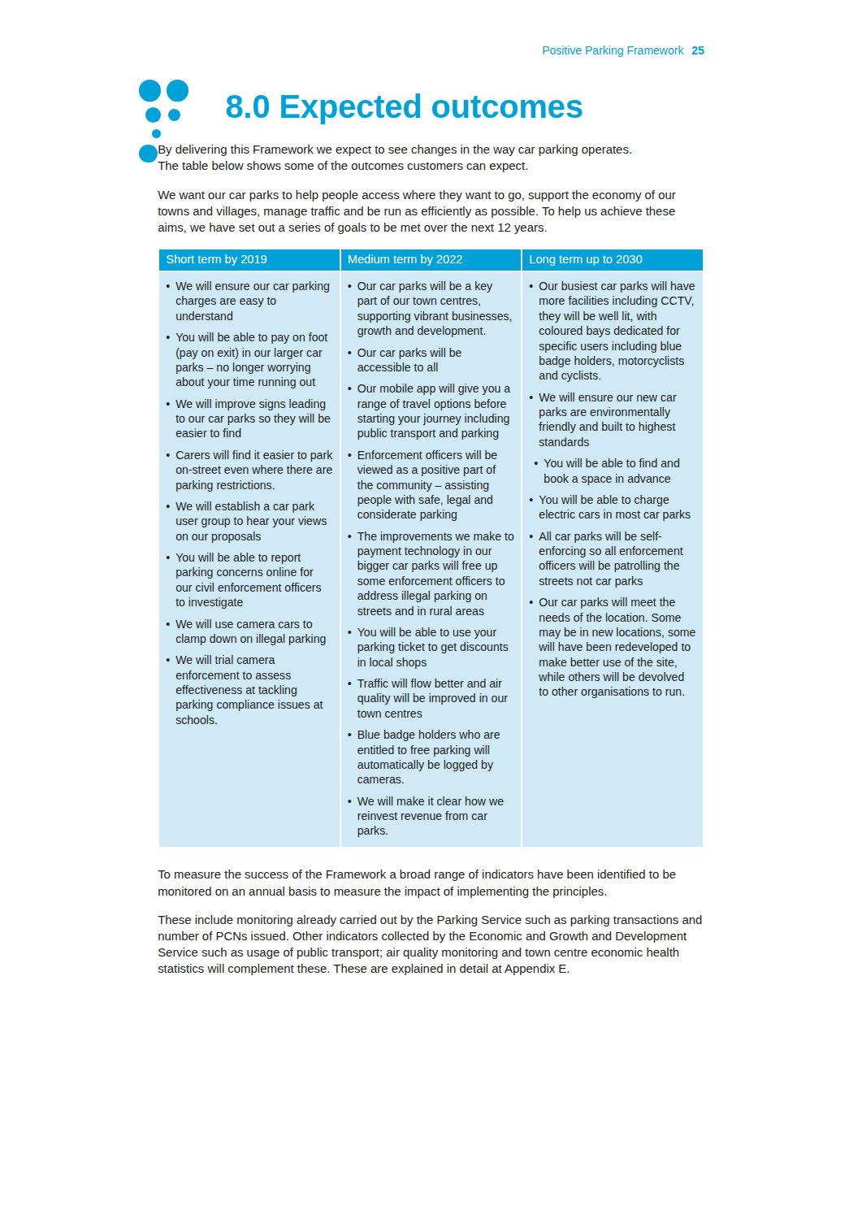Positive Parking Framework 25
8.0 Expected outcomes
By delivering this Framework we expect to see changes in the way car parking operates.
The table below shows some of the outcomes customers can expect.
We want our car parks to help people access where they want to go, support the economy of our towns and villages, manage traffic and be run as efficiently as possible. To help us achieve these aims, we have set out a series of goals to be met over the next 12 years.
| Short term by 2019 | Medium term by 2022 | Long term up to 2030 |
| --- | --- | --- |
| We will ensure our car parking charges are easy to understand You will be able to pay on foot (pay on exit) in our larger car parks – no longer worrying about your time running out We will improve signs leading to our car parks so they will be easier to find Carers will find it easier to park on-street even where there are parking restrictions. We will establish a car park user group to hear your views on our proposals You will be able to report parking concerns online for our civil enforcement officers to investigate We will use camera cars to clamp down on illegal parking We will trial camera enforcement to assess effectiveness at tackling parking compliance issues at schools. | Our car parks will be a key part of our town centres, supporting vibrant businesses, growth and development. Our car parks will be accessible to all Our mobile app will give you a range of travel options before starting your journey including public transport and parking Enforcement officers will be viewed as a positive part of the community – assisting people with safe, legal and considerate parking The improvements we make to payment technology in our bigger car parks will free up some enforcement officers to address illegal parking on streets and in rural areas You will be able to use your parking ticket to get discounts in local shops Traffic will flow better and air quality will be improved in our town centres Blue badge holders who are entitled to free parking will automatically be logged by cameras. We will make it clear how we reinvest revenue from car parks. | Our busiest car parks will have more facilities including CCTV, they will be well lit, with coloured bays dedicated for specific users including blue badge holders, motorcyclists and cyclists. We will ensure our new car parks are environmentally friendly and built to highest standards You will be able to find and book a space in advance You will be able to charge electric cars in most car parks All car parks will be self-enforcing so all enforcement officers will be patrolling the streets not car parks Our car parks will meet the needs of the location. Some may be in new locations, some will have been redeveloped to make better use of the site, while others will be devolved to other organisations to run. |
To measure the success of the Framework a broad range of indicators have been identified to be monitored on an annual basis to measure the impact of implementing the principles.
These include monitoring already carried out by the Parking Service such as parking transactions and number of PCNs issued. Other indicators collected by the Economic and Growth and Development Service such as usage of public transport; air quality monitoring and town centre economic health statistics will complement these. These are explained in detail at Appendix E.